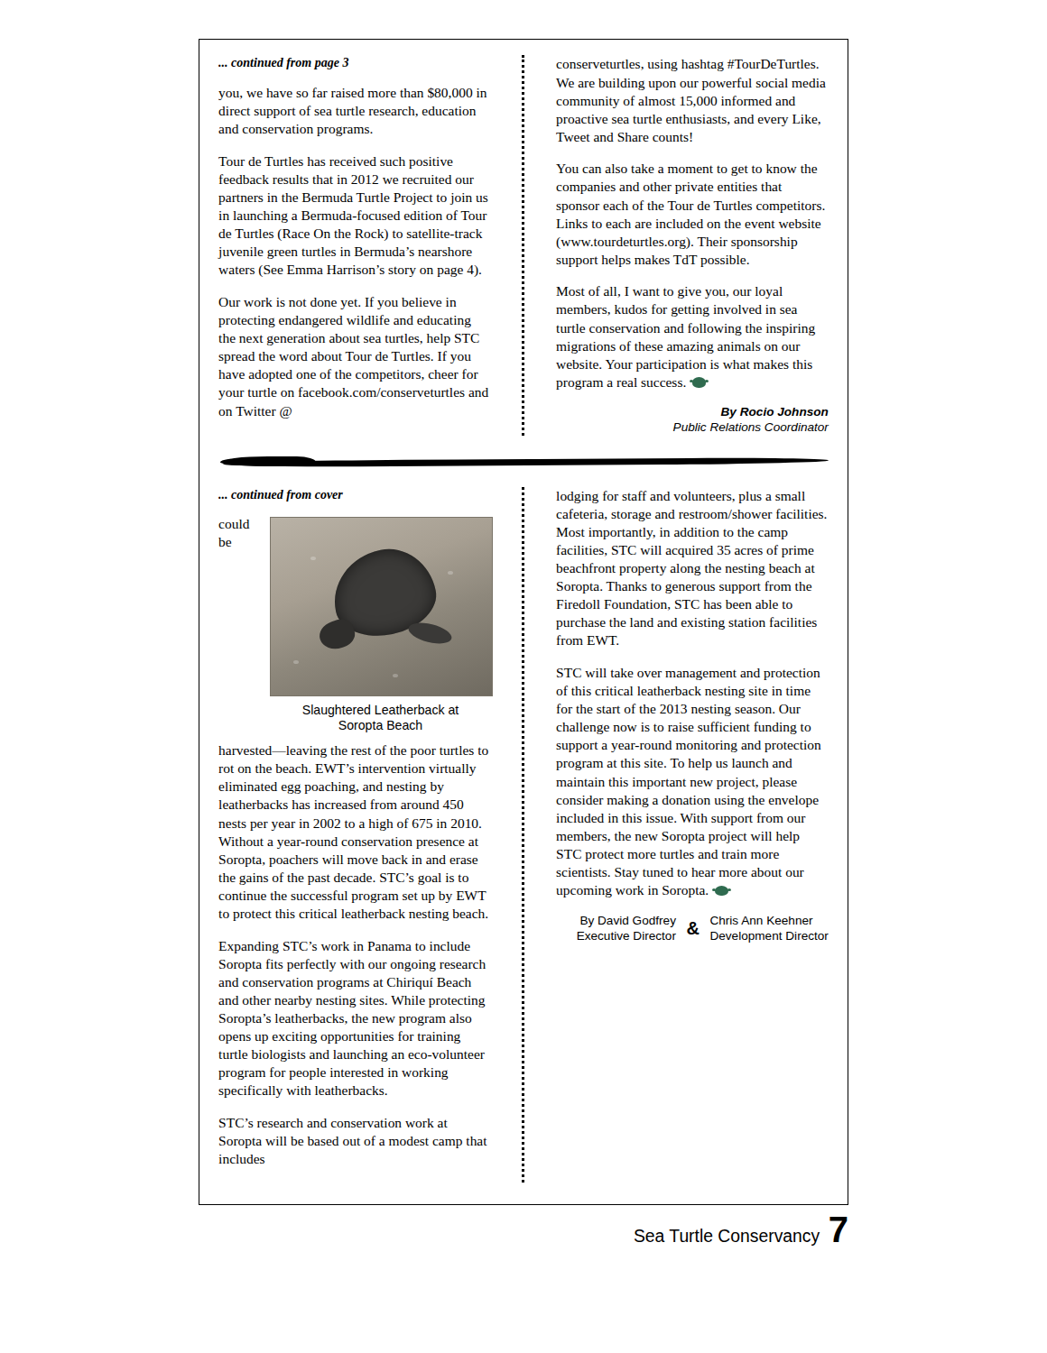... continued from page 3
you, we have so far raised more than $80,000 in direct support of sea turtle research, education and conservation programs.
Tour de Turtles has received such positive feedback results that in 2012 we recruited our partners in the Bermuda Turtle Project to join us in launching a Bermuda-focused edition of Tour de Turtles (Race On the Rock) to satellite-track juvenile green turtles in Bermuda’s nearshore waters (See Emma Harrison’s story on page 4).
Our work is not done yet. If you believe in protecting endangered wildlife and educating the next generation about sea turtles, help STC spread the word about Tour de Turtles. If you have adopted one of the competitors, cheer for your turtle on facebook.com/conserveturtles and on Twitter @
conserveturtles, using hashtag #TourDeTurtles. We are building upon our powerful social media community of almost 15,000 informed and proactive sea turtle enthusiasts, and every Like, Tweet and Share counts!
You can also take a moment to get to know the companies and other private entities that sponsor each of the Tour de Turtles competitors. Links to each are included on the event website (www.tourdeturtles.org). Their sponsorship support helps makes TdT possible.
Most of all, I want to give you, our loyal members, kudos for getting involved in sea turtle conservation and following the inspiring migrations of these amazing animals on our website. Your participation is what makes this program a real success.
By Rocio Johnson
Public Relations Coordinator
... continued from cover
Slaughtered Leatherback at
Soropta Beach
could be harvested—leaving the rest of the poor turtles to rot on the beach. EWT’s intervention virtually eliminated egg poaching, and nesting by leatherbacks has increased from around 450 nests per year in 2002 to a high of 675 in 2010. Without a year-round conservation presence at Soropta, poachers will move back in and erase the gains of the past decade. STC’s goal is to continue the successful program set up by EWT to protect this critical leatherback nesting beach.
Expanding STC’s work in Panama to include Soropta fits perfectly with our ongoing research and conservation programs at Chiriquí Beach and other nearby nesting sites. While protecting Soropta’s leatherbacks, the new program also opens up exciting opportunities for training turtle biologists and launching an eco-volunteer program for people interested in working specifically with leatherbacks.
STC’s research and conservation work at Soropta will be based out of a modest camp that includes
lodging for staff and volunteers, plus a small cafeteria, storage and restroom/shower facilities. Most importantly, in addition to the camp facilities, STC will acquired 35 acres of prime beachfront property along the nesting beach at Soropta. Thanks to generous support from the Firedoll Foundation, STC has been able to purchase the land and existing station facilities from EWT.
STC will take over management and protection of this critical leatherback nesting site in time for the start of the 2013 nesting season. Our challenge now is to raise sufficient funding to support a year-round monitoring and protection program at this site. To help us launch and maintain this important new project, please consider making a donation using the envelope included in this issue. With support from our members, the new Soropta project will help STC protect more turtles and train more scientists. Stay tuned to hear more about our upcoming work in Soropta.
By David Godfrey
Executive Director
&
Chris Ann Keehner
Development Director
Sea Turtle Conservancy
7